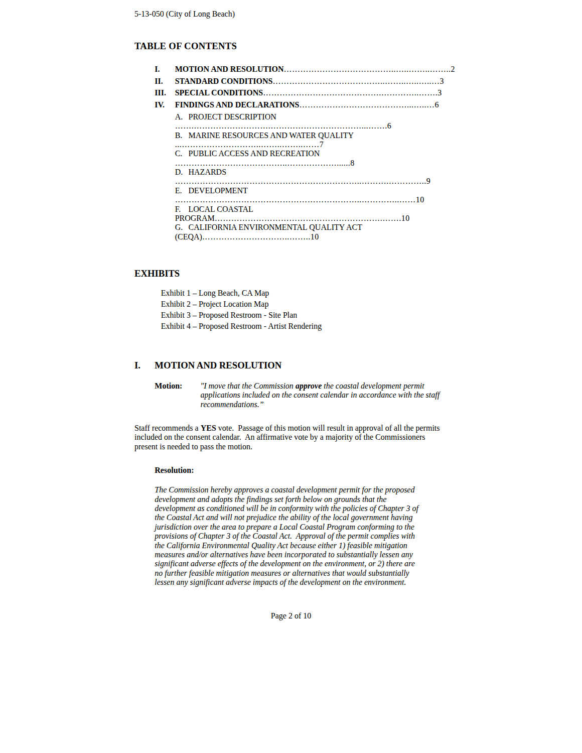5-13-050 (City of Long Beach)
TABLE OF CONTENTS
I. MOTION AND RESOLUTION…………………………………..…..……..……..2
II. STANDARD CONDITIONS…………………………………..……..…..…..…3
III. SPECIAL CONDITIONS…………………………………….…………..…….3
IV. FINDINGS AND DECLARATIONS…………………………………...…..…6
A. PROJECT DESCRIPTION …….……………………….……………………………...…….6
B. MARINE RESOURCES AND WATER QUALITY ...………………………..……..……..……7
C. PUBLIC ACCESS AND RECREATION …………………………………..………………......8
D. HAZARDS …………………………………………………………..……….…………..9
E. DEVELOPMENT …………………………………………………………..…………..……10
F. LOCAL COASTAL PROGRAM…………………………………………………….…….10
G. CALIFORNIA ENVIRONMENTAL QUALITY ACT (CEQA)…………………………..……..10
EXHIBITS
Exhibit 1 – Long Beach, CA Map
Exhibit 2 – Project Location Map
Exhibit 3 – Proposed Restroom - Site Plan
Exhibit 4 – Proposed Restroom - Artist Rendering
I. MOTION AND RESOLUTION
Motion:"I move that the Commission approve the coastal development permit applications included on the consent calendar in accordance with the staff recommendations.”
Staff recommends a YES vote. Passage of this motion will result in approval of all the permits included on the consent calendar. An affirmative vote by a majority of the Commissioners present is needed to pass the motion.
Resolution:
The Commission hereby approves a coastal development permit for the proposed development and adopts the findings set forth below on grounds that the development as conditioned will be in conformity with the policies of Chapter 3 of the Coastal Act and will not prejudice the ability of the local government having jurisdiction over the area to prepare a Local Coastal Program conforming to the provisions of Chapter 3 of the Coastal Act. Approval of the permit complies with the California Environmental Quality Act because either 1) feasible mitigation measures and/or alternatives have been incorporated to substantially lessen any significant adverse effects of the development on the environment, or 2) there are no further feasible mitigation measures or alternatives that would substantially lessen any significant adverse impacts of the development on the environment.
Page 2 of 10